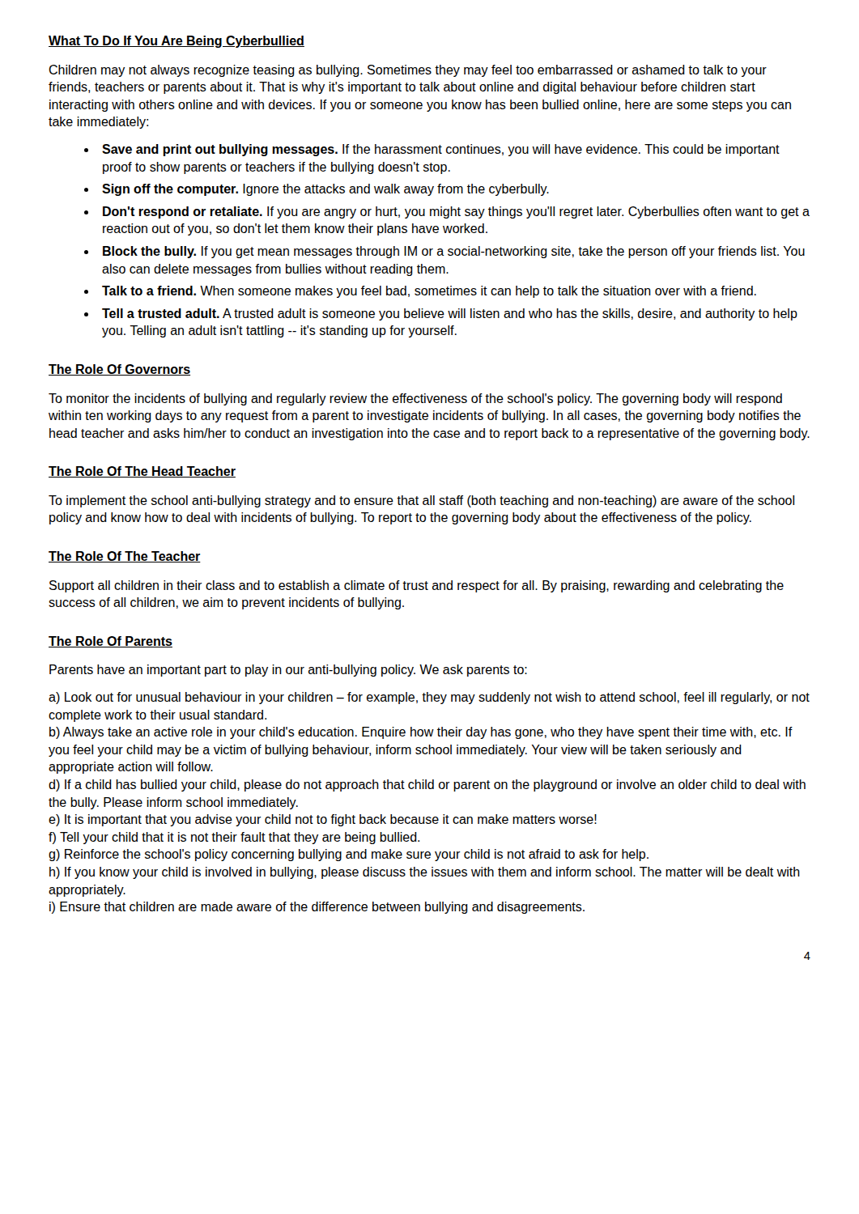What To Do If You Are Being Cyberbullied
Children may not always recognize teasing as bullying. Sometimes they may feel too embarrassed or ashamed to talk to your friends, teachers or parents about it. That is why it's important to talk about online and digital behaviour before children start interacting with others online and with devices. If you or someone you know has been bullied online, here are some steps you can take immediately:
Save and print out bullying messages. If the harassment continues, you will have evidence. This could be important proof to show parents or teachers if the bullying doesn't stop.
Sign off the computer. Ignore the attacks and walk away from the cyberbully.
Don't respond or retaliate. If you are angry or hurt, you might say things you'll regret later. Cyberbullies often want to get a reaction out of you, so don't let them know their plans have worked.
Block the bully. If you get mean messages through IM or a social-networking site, take the person off your friends list. You also can delete messages from bullies without reading them.
Talk to a friend. When someone makes you feel bad, sometimes it can help to talk the situation over with a friend.
Tell a trusted adult. A trusted adult is someone you believe will listen and who has the skills, desire, and authority to help you. Telling an adult isn't tattling -- it's standing up for yourself.
The Role Of Governors
To monitor the incidents of bullying and regularly review the effectiveness of the school's policy. The governing body will respond within ten working days to any request from a parent to investigate incidents of bullying. In all cases, the governing body notifies the head teacher and asks him/her to conduct an investigation into the case and to report back to a representative of the governing body.
The Role Of The Head Teacher
To implement the school anti-bullying strategy and to ensure that all staff (both teaching and non-teaching) are aware of the school policy and know how to deal with incidents of bullying. To report to the governing body about the effectiveness of the policy.
The Role Of The Teacher
Support all children in their class and to establish a climate of trust and respect for all. By praising, rewarding and celebrating the success of all children, we aim to prevent incidents of bullying.
The Role Of Parents
Parents have an important part to play in our anti-bullying policy. We ask parents to:
a) Look out for unusual behaviour in your children – for example, they may suddenly not wish to attend school, feel ill regularly, or not complete work to their usual standard.
b) Always take an active role in your child's education. Enquire how their day has gone, who they have spent their time with, etc. If you feel your child may be a victim of bullying behaviour, inform school immediately. Your view will be taken seriously and appropriate action will follow.
d) If a child has bullied your child, please do not approach that child or parent on the playground or involve an older child to deal with the bully. Please inform school immediately.
e) It is important that you advise your child not to fight back because it can make matters worse!
f) Tell your child that it is not their fault that they are being bullied.
g) Reinforce the school's policy concerning bullying and make sure your child is not afraid to ask for help.
h) If you know your child is involved in bullying, please discuss the issues with them and inform school. The matter will be dealt with appropriately.
i) Ensure that children are made aware of the difference between bullying and disagreements.
4